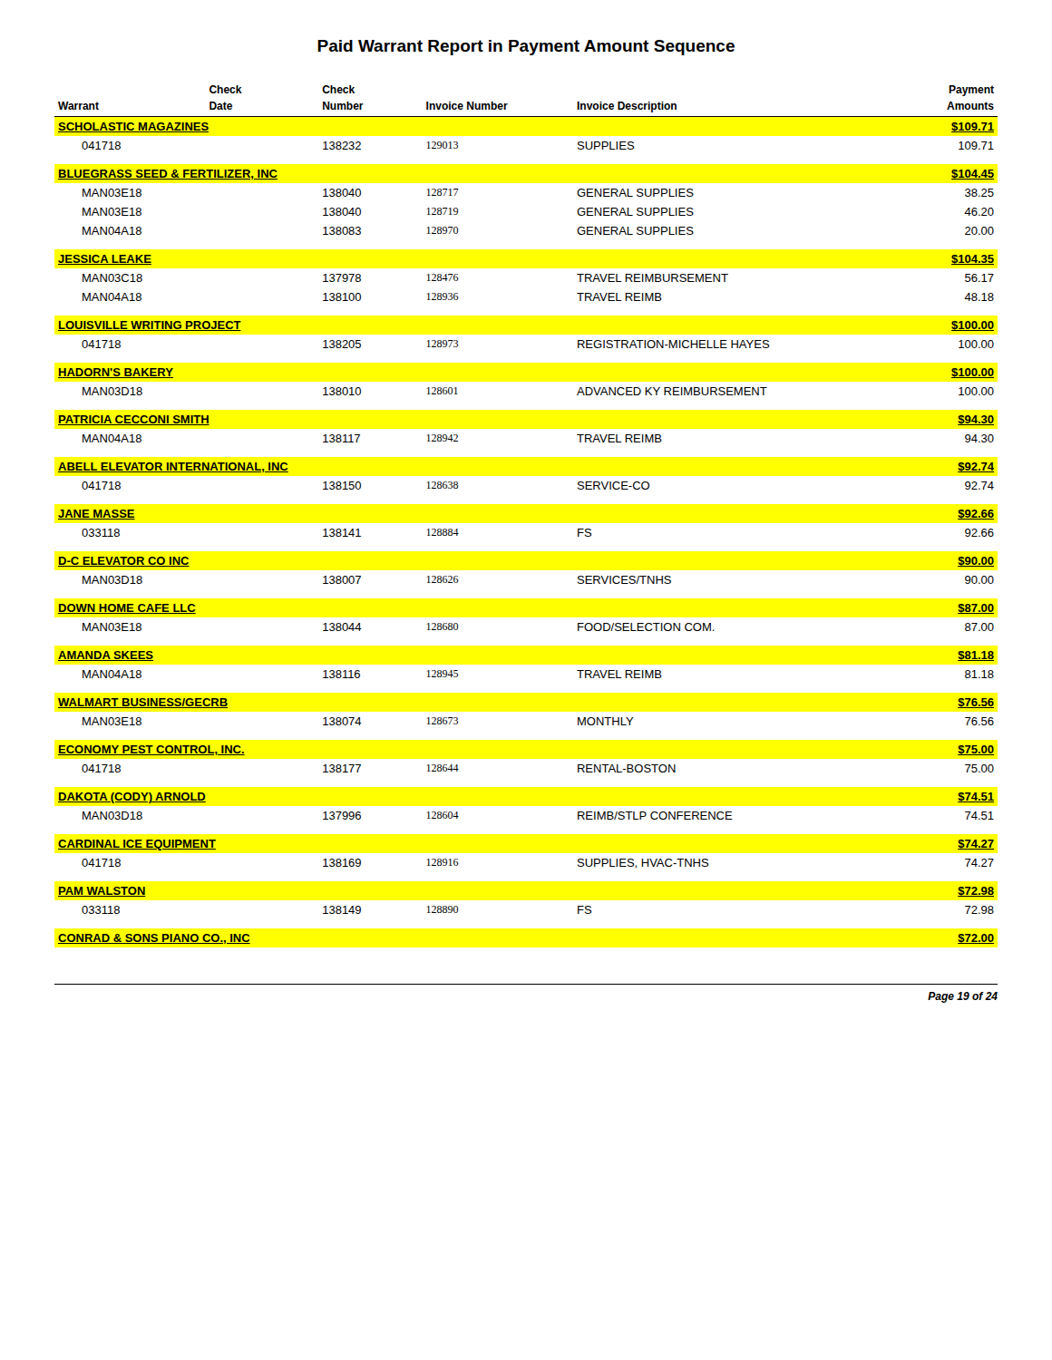Paid Warrant Report in Payment Amount Sequence
| | Check | Check | | | Payment |
| --- | --- | --- | --- | --- | --- |
| Warrant | Date | Number | Invoice Number | Invoice Description | Amounts |
| SCHOLASTIC MAGAZINES | $109.71 |
| 041718 | | 138232 | 129013 | SUPPLIES | 109.71 |
| BLUEGRASS SEED & FERTILIZER, INC | $104.45 |
| MAN03E18 | | 138040 | 128717 | GENERAL SUPPLIES | 38.25 |
| MAN03E18 | | 138040 | 128719 | GENERAL SUPPLIES | 46.20 |
| MAN04A18 | | 138083 | 128970 | GENERAL SUPPLIES | 20.00 |
| JESSICA LEAKE | $104.35 |
| MAN03C18 | | 137978 | 128476 | TRAVEL REIMBURSEMENT | 56.17 |
| MAN04A18 | | 138100 | 128936 | TRAVEL REIMB | 48.18 |
| LOUISVILLE WRITING PROJECT | $100.00 |
| 041718 | | 138205 | 128973 | REGISTRATION-MICHELLE HAYES | 100.00 |
| HADORN'S BAKERY | $100.00 |
| MAN03D18 | | 138010 | 128601 | ADVANCED KY REIMBURSEMENT | 100.00 |
| PATRICIA CECCONI SMITH | $94.30 |
| MAN04A18 | | 138117 | 128942 | TRAVEL REIMB | 94.30 |
| ABELL ELEVATOR INTERNATIONAL, INC | $92.74 |
| 041718 | | 138150 | 128638 | SERVICE-CO | 92.74 |
| JANE MASSE | $92.66 |
| 033118 | | 138141 | 128884 | FS | 92.66 |
| D-C ELEVATOR CO INC | $90.00 |
| MAN03D18 | | 138007 | 128626 | SERVICES/TNHS | 90.00 |
| DOWN HOME CAFE LLC | $87.00 |
| MAN03E18 | | 138044 | 128680 | FOOD/SELECTION COM. | 87.00 |
| AMANDA SKEES | $81.18 |
| MAN04A18 | | 138116 | 128945 | TRAVEL REIMB | 81.18 |
| WALMART BUSINESS/GECRB | $76.56 |
| MAN03E18 | | 138074 | 128673 | MONTHLY | 76.56 |
| ECONOMY PEST CONTROL, INC. | $75.00 |
| 041718 | | 138177 | 128644 | RENTAL-BOSTON | 75.00 |
| DAKOTA (CODY) ARNOLD | $74.51 |
| MAN03D18 | | 137996 | 128604 | REIMB/STLP CONFERENCE | 74.51 |
| CARDINAL ICE EQUIPMENT | $74.27 |
| 041718 | | 138169 | 128916 | SUPPLIES, HVAC-TNHS | 74.27 |
| PAM WALSTON | $72.98 |
| 033118 | | 138149 | 128890 | FS | 72.98 |
| CONRAD & SONS PIANO CO., INC | $72.00 |
Page 19 of 24